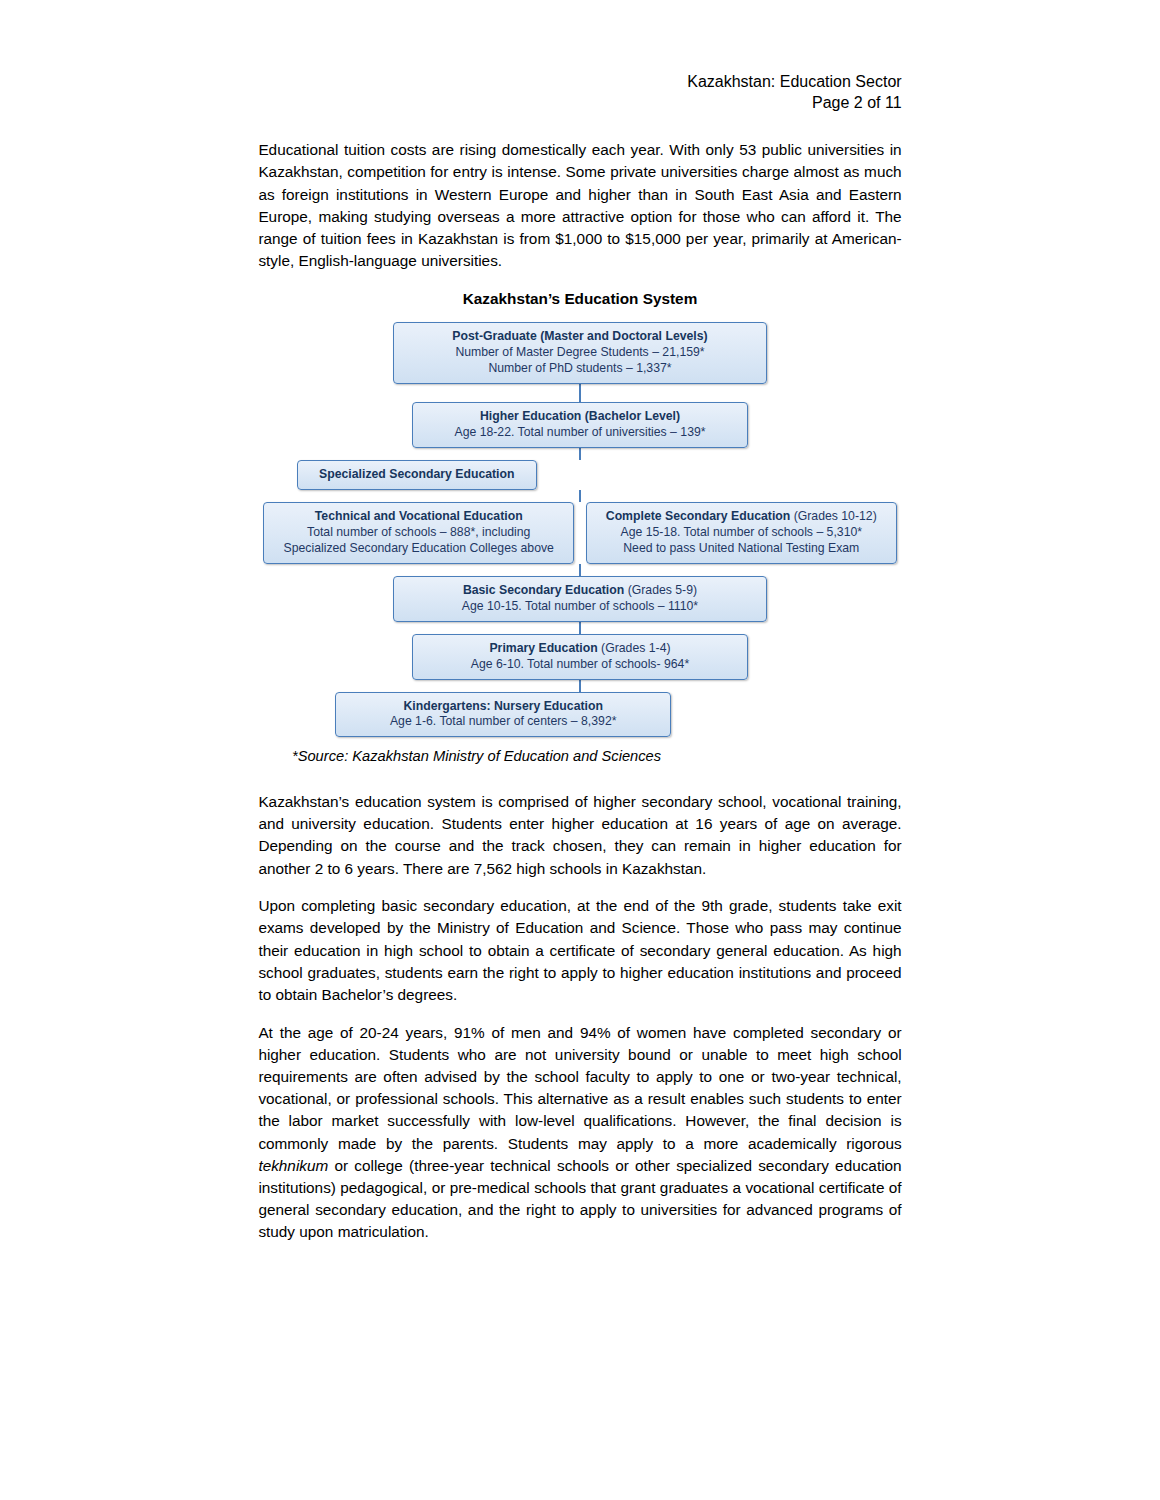Kazakhstan: Education Sector
Page 2 of 11
Educational tuition costs are rising domestically each year. With only 53 public universities in Kazakhstan, competition for entry is intense. Some private universities charge almost as much as foreign institutions in Western Europe and higher than in South East Asia and Eastern Europe, making studying overseas a more attractive option for those who can afford it. The range of tuition fees in Kazakhstan is from $1,000 to $15,000 per year, primarily at American-style, English-language universities.
Kazakhstan’s Education System
Post-Graduate (Master and Doctoral Levels)
Number of Master Degree Students – 21,159*
Number of PhD students – 1,337*
Higher Education (Bachelor Level)
Age 18-22. Total number of universities – 139*
Specialized Secondary Education
Technical and Vocational Education
Total number of schools – 888*, including Specialized Secondary Education Colleges above
Complete Secondary Education (Grades 10-12)
Age 15-18. Total number of schools – 5,310*
Need to pass United National Testing Exam
Basic Secondary Education (Grades 5-9)
Age 10-15. Total number of schools – 1110*
Primary Education (Grades 1-4)
Age 6-10. Total number of schools- 964*
Kindergartens: Nursery Education
Age 1-6. Total number of centers – 8,392*
*Source: Kazakhstan Ministry of Education and Sciences
Kazakhstan’s education system is comprised of higher secondary school, vocational training, and university education. Students enter higher education at 16 years of age on average. Depending on the course and the track chosen, they can remain in higher education for another 2 to 6 years. There are 7,562 high schools in Kazakhstan.
Upon completing basic secondary education, at the end of the 9th grade, students take exit exams developed by the Ministry of Education and Science. Those who pass may continue their education in high school to obtain a certificate of secondary general education. As high school graduates, students earn the right to apply to higher education institutions and proceed to obtain Bachelor’s degrees.
At the age of 20-24 years, 91% of men and 94% of women have completed secondary or higher education. Students who are not university bound or unable to meet high school requirements are often advised by the school faculty to apply to one or two-year technical, vocational, or professional schools. This alternative as a result enables such students to enter the labor market successfully with low-level qualifications. However, the final decision is commonly made by the parents. Students may apply to a more academically rigorous tekhnikum or college (three-year technical schools or other specialized secondary education institutions) pedagogical, or pre-medical schools that grant graduates a vocational certificate of general secondary education, and the right to apply to universities for advanced programs of study upon matriculation.